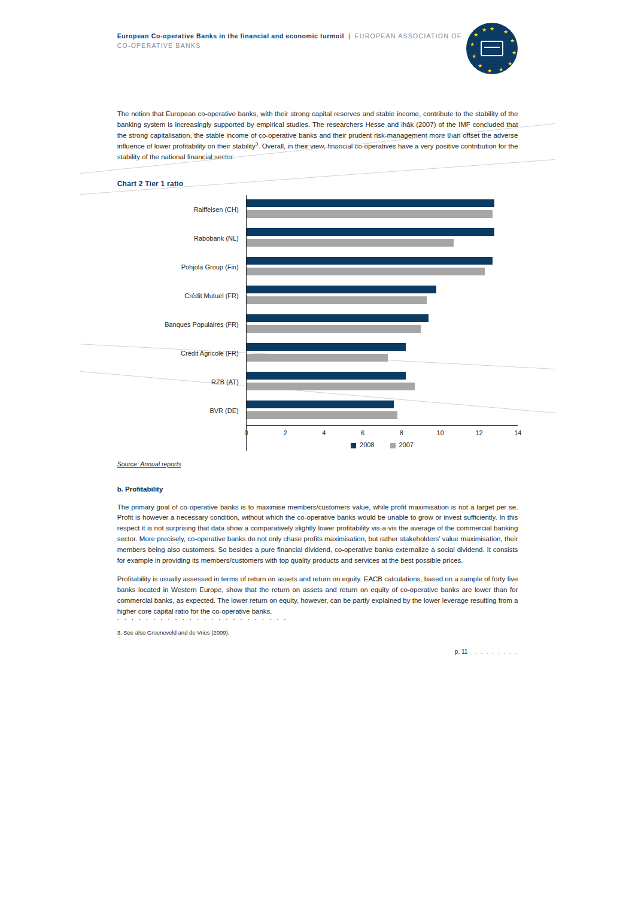European Co-operative Banks in the financial and economic turmoil | EUROPEAN ASSOCIATION OF CO-OPERATIVE BANKS
★ ★ ★ ★ ★ ★ ★ ★ ★ ★ ★ ★
The notion that European co-operative banks, with their strong capital reserves and stable income, contribute to the stability of the banking system is increasingly supported by empirical studies. The researchers Hesse and ihák (2007) of the IMF concluded that the strong capitalisation, the stable income of co-operative banks and their prudent risk-management more than offset the adverse influence of lower profitability on their stability3. Overall, in their view, financial co-operatives have a very positive contribution for the stability of the national financial sector.
Chart 2 Tier 1 ratio
Raiffeisen (CH)
Rabobank (NL)
Pohjola Group (Fin)
Crédit Mutuel (FR)
Banques Populaires (FR)
Crédit Agricole (FR)
RZB (AT)
BVR (DE)
0 2 4 6 8 10 12 14
2008 2007
Source: Annual reports
b. Profitability
The primary goal of co-operative banks is to maximise members/customers value, while profit maximisation is not a target per se. Profit is however a necessary condition, without which the co-operative banks would be unable to grow or invest sufficiently. In this respect it is not surprising that data show a comparatively slightly lower profitability vis-a-vis the average of the commercial banking sector. More precisely, co-operative banks do not only chase profits maximisation, but rather stakeholders’ value maximisation, their members being also customers. So besides a pure financial dividend, co-operative banks externalize a social dividend. It consists for example in providing its members/customers with top quality products and services at the best possible prices.
Profitability is usually assessed in terms of return on assets and return on equity. EACB calculations, based on a sample of forty five banks located in Western Europe, show that the return on assets and return on equity of co-operative banks are lower than for commercial banks, as expected. The lower return on equity, however, can be partly explained by the lower leverage resulting from a higher core capital ratio for the co-operative banks.
. . . . . . . . . . . . . . . . . . . . . . . .
3. See also Groeneveld and de Vries (2009).
p. 11 . . . . . . . . .